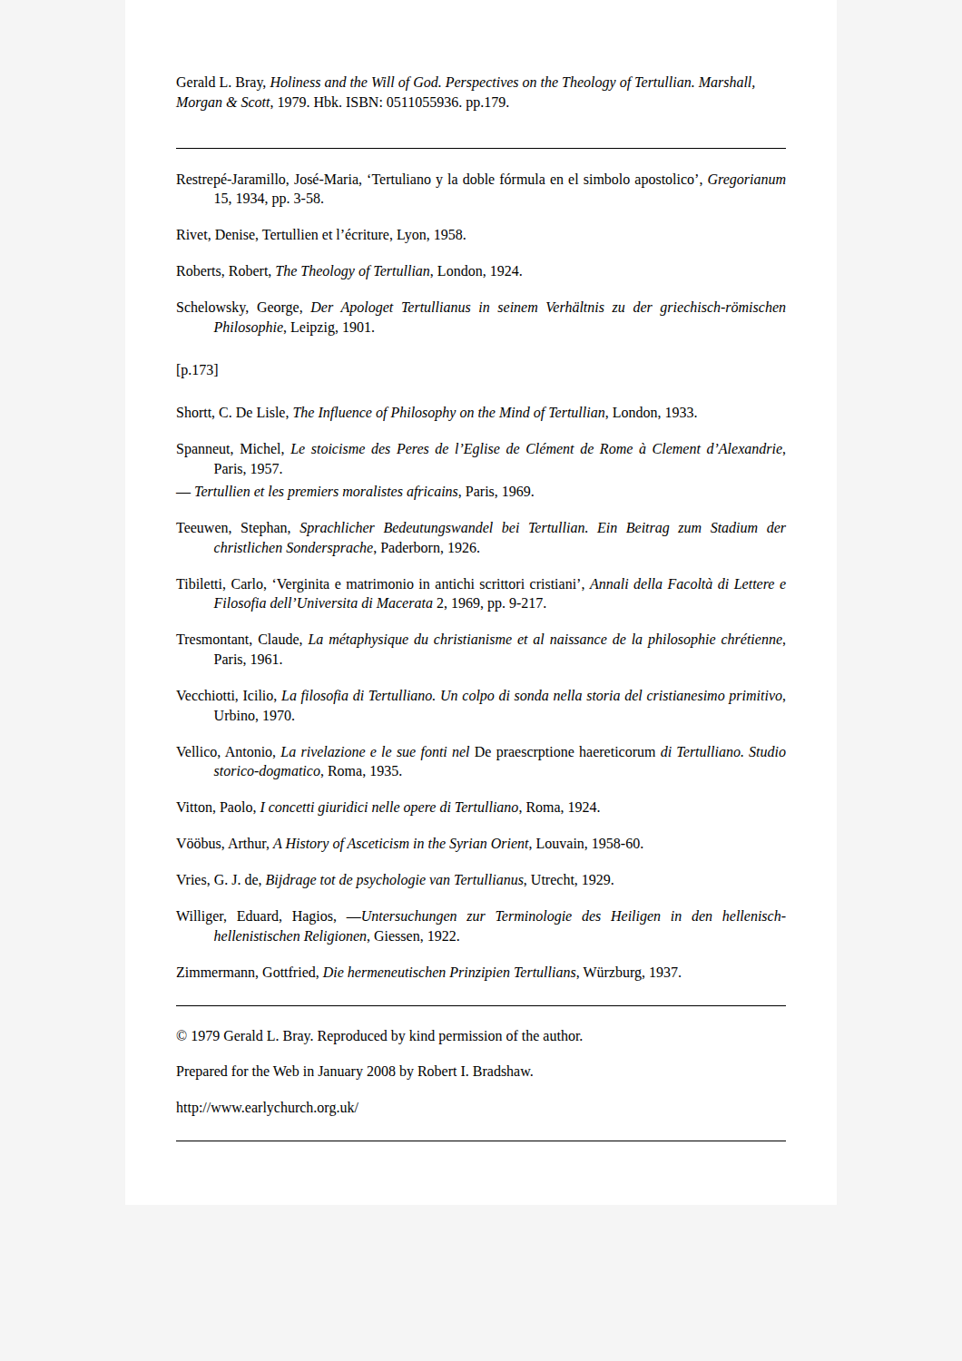Gerald L. Bray, Holiness and the Will of God. Perspectives on the Theology of Tertullian. Marshall, Morgan & Scott, 1979. Hbk. ISBN: 0511055936. pp.179.
Restrepé-Jaramillo, José-Maria, ‘Tertuliano y la doble fórmula en el simbolo apostolico’, Gregorianum 15, 1934, pp. 3-58.
Rivet, Denise, Tertullien et l’écriture, Lyon, 1958.
Roberts, Robert, The Theology of Tertullian, London, 1924.
Schelowsky, George, Der Apologet Tertullianus in seinem Verhältnis zu der griechisch-römischen Philosophie, Leipzig, 1901.
[p.173]
Shortt, C. De Lisle, The Influence of Philosophy on the Mind of Tertullian, London, 1933.
Spanneut, Michel, Le stoicisme des Peres de l’Eglise de Clément de Rome à Clement d’Alexandrie, Paris, 1957.
― Tertullien et les premiers moralistes africains, Paris, 1969.
Teeuwen, Stephan, Sprachlicher Bedeutungswandel bei Tertullian. Ein Beitrag zum Stadium der christlichen Sondersprache, Paderborn, 1926.
Tibiletti, Carlo, ‘Verginita e matrimonio in antichi scrittori cristiani’, Annali della Facoltà di Lettere e Filosofia dell’Universita di Macerata 2, 1969, pp. 9-217.
Tresmontant, Claude, La métaphysique du christianisme et al naissance de la philosophie chrétienne, Paris, 1961.
Vecchiotti, Icilio, La filosofia di Tertulliano. Un colpo di sonda nella storia del cristianesimo primitivo, Urbino, 1970.
Vellico, Antonio, La rivelazione e le sue fonti nel De praescrptione haereticorum di Tertulliano. Studio storico-dogmatico, Roma, 1935.
Vitton, Paolo, I concetti giuridici nelle opere di Tertulliano, Roma, 1924.
Vööbus, Arthur, A History of Asceticism in the Syrian Orient, Louvain, 1958-60.
Vries, G. J. de, Bijdrage tot de psychologie van Tertullianus, Utrecht, 1929.
Williger, Eduard, Hagios, ―Untersuchungen zur Terminologie des Heiligen in den hellenisch-hellenistischen Religionen, Giessen, 1922.
Zimmermann, Gottfried, Die hermeneutischen Prinzipien Tertullians, Würzburg, 1937.
© 1979 Gerald L. Bray. Reproduced by kind permission of the author.
Prepared for the Web in January 2008 by Robert I. Bradshaw.
http://www.earlychurch.org.uk/